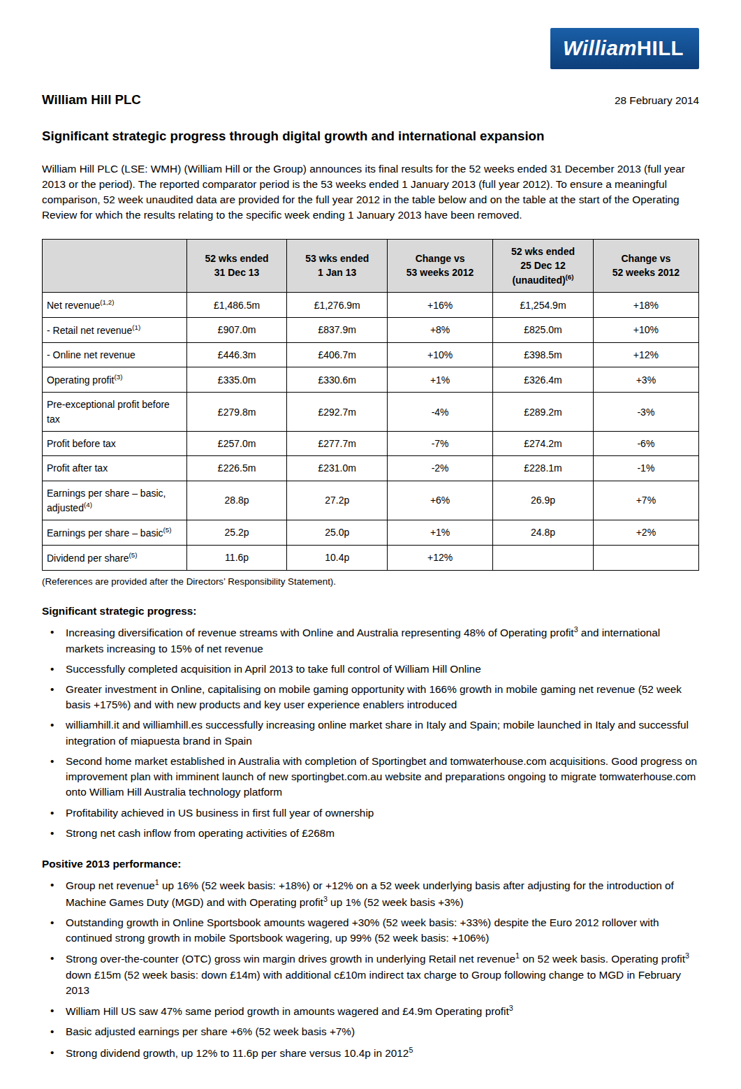William HILL
William Hill PLC 28 February 2014
Significant strategic progress through digital growth and international expansion
William Hill PLC (LSE: WMH) (William Hill or the Group) announces its final results for the 52 weeks ended 31 December 2013 (full year 2013 or the period). The reported comparator period is the 53 weeks ended 1 January 2013 (full year 2012). To ensure a meaningful comparison, 52 week unaudited data are provided for the full year 2012 in the table below and on the table at the start of the Operating Review for which the results relating to the specific week ending 1 January 2013 have been removed.
| | 52 wks ended 31 Dec 13 | 53 wks ended 1 Jan 13 | Change vs 53 weeks 2012 | 52 wks ended 25 Dec 12 (unaudited) (6) | Change vs 52 weeks 2012 |
| --- | --- | --- | --- | --- | --- |
| Net revenue (1,2) | £1,486.5m | £1,276.9m | +16% | £1,254.9m | +18% |
| - Retail net revenue (1) | £907.0m | £837.9m | +8% | £825.0m | +10% |
| - Online net revenue | £446.3m | £406.7m | +10% | £398.5m | +12% |
| Operating profit (3) | £335.0m | £330.6m | +1% | £326.4m | +3% |
| Pre-exceptional profit before tax | £279.8m | £292.7m | -4% | £289.2m | -3% |
| Profit before tax | £257.0m | £277.7m | -7% | £274.2m | -6% |
| Profit after tax | £226.5m | £231.0m | -2% | £228.1m | -1% |
| Earnings per share – basic, adjusted (4) | 28.8p | 27.2p | +6% | 26.9p | +7% |
| Earnings per share – basic (5) | 25.2p | 25.0p | +1% | 24.8p | +2% |
| Dividend per share (5) | 11.6p | 10.4p | +12% | | |
(References are provided after the Directors’ Responsibility Statement).
Significant strategic progress:
Increasing diversification of revenue streams with Online and Australia representing 48% of Operating profit3 and international markets increasing to 15% of net revenue
Successfully completed acquisition in April 2013 to take full control of William Hill Online
Greater investment in Online, capitalising on mobile gaming opportunity with 166% growth in mobile gaming net revenue (52 week basis +175%) and with new products and key user experience enablers introduced
williamhill.it and williamhill.es successfully increasing online market share in Italy and Spain; mobile launched in Italy and successful integration of miapuesta brand in Spain
Second home market established in Australia with completion of Sportingbet and tomwaterhouse.com acquisitions. Good progress on improvement plan with imminent launch of new sportingbet.com.au website and preparations ongoing to migrate tomwaterhouse.com onto William Hill Australia technology platform
Profitability achieved in US business in first full year of ownership
Strong net cash inflow from operating activities of £268m
Positive 2013 performance:
Group net revenue1 up 16% (52 week basis: +18%) or +12% on a 52 week underlying basis after adjusting for the introduction of Machine Games Duty (MGD) and with Operating profit3 up 1% (52 week basis +3%)
Outstanding growth in Online Sportsbook amounts wagered +30% (52 week basis: +33%) despite the Euro 2012 rollover with continued strong growth in mobile Sportsbook wagering, up 99% (52 week basis: +106%)
Strong over-the-counter (OTC) gross win margin drives growth in underlying Retail net revenue1 on 52 week basis. Operating profit3 down £15m (52 week basis: down £14m) with additional c£10m indirect tax charge to Group following change to MGD in February 2013
William Hill US saw 47% same period growth in amounts wagered and £4.9m Operating profit3
Basic adjusted earnings per share +6% (52 week basis +7%)
Strong dividend growth, up 12% to 11.6p per share versus 10.4p in 20125